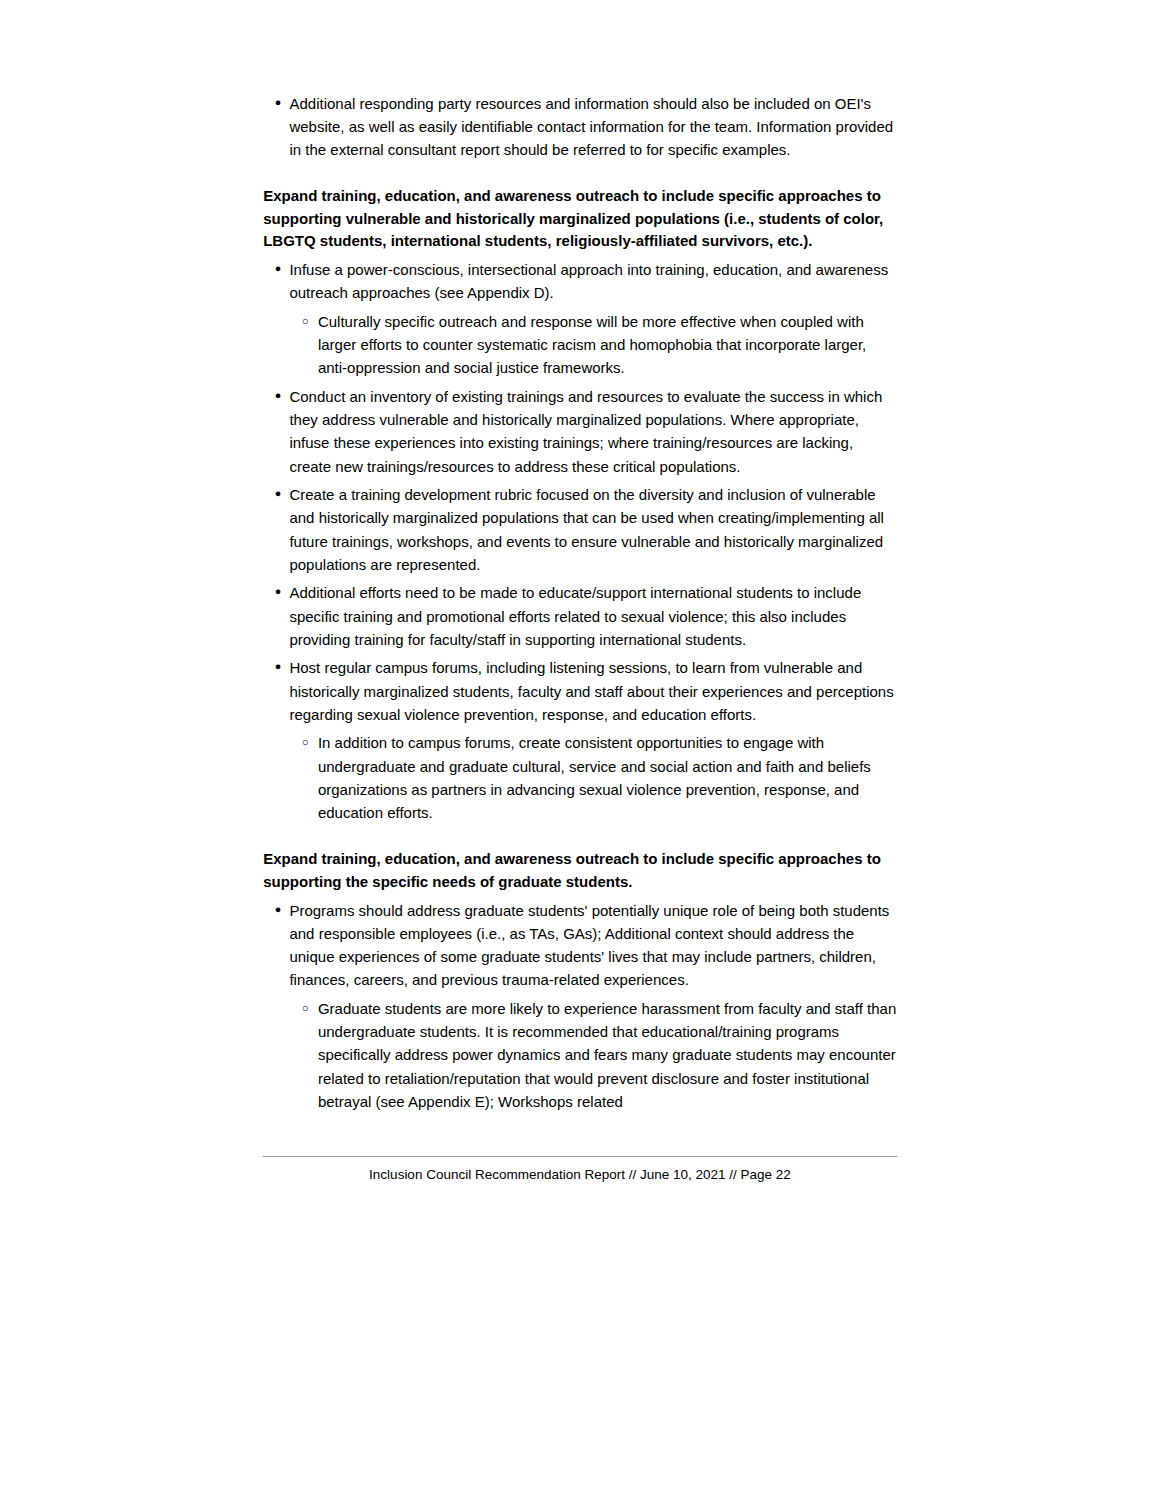Additional responding party resources and information should also be included on OEI's website, as well as easily identifiable contact information for the team. Information provided in the external consultant report should be referred to for specific examples.
Expand training, education, and awareness outreach to include specific approaches to supporting vulnerable and historically marginalized populations (i.e., students of color, LBGTQ students, international students, religiously-affiliated survivors, etc.).
Infuse a power-conscious, intersectional approach into training, education, and awareness outreach approaches (see Appendix D).
Culturally specific outreach and response will be more effective when coupled with larger efforts to counter systematic racism and homophobia that incorporate larger, anti-oppression and social justice frameworks.
Conduct an inventory of existing trainings and resources to evaluate the success in which they address vulnerable and historically marginalized populations. Where appropriate, infuse these experiences into existing trainings; where training/resources are lacking, create new trainings/resources to address these critical populations.
Create a training development rubric focused on the diversity and inclusion of vulnerable and historically marginalized populations that can be used when creating/implementing all future trainings, workshops, and events to ensure vulnerable and historically marginalized populations are represented.
Additional efforts need to be made to educate/support international students to include specific training and promotional efforts related to sexual violence; this also includes providing training for faculty/staff in supporting international students.
Host regular campus forums, including listening sessions, to learn from vulnerable and historically marginalized students, faculty and staff about their experiences and perceptions regarding sexual violence prevention, response, and education efforts.
In addition to campus forums, create consistent opportunities to engage with undergraduate and graduate cultural, service and social action and faith and beliefs organizations as partners in advancing sexual violence prevention, response, and education efforts.
Expand training, education, and awareness outreach to include specific approaches to supporting the specific needs of graduate students.
Programs should address graduate students' potentially unique role of being both students and responsible employees (i.e., as TAs, GAs); Additional context should address the unique experiences of some graduate students' lives that may include partners, children, finances, careers, and previous trauma-related experiences.
Graduate students are more likely to experience harassment from faculty and staff than undergraduate students. It is recommended that educational/training programs specifically address power dynamics and fears many graduate students may encounter related to retaliation/reputation that would prevent disclosure and foster institutional betrayal (see Appendix E); Workshops related
Inclusion Council Recommendation Report // June 10, 2021 // Page 22